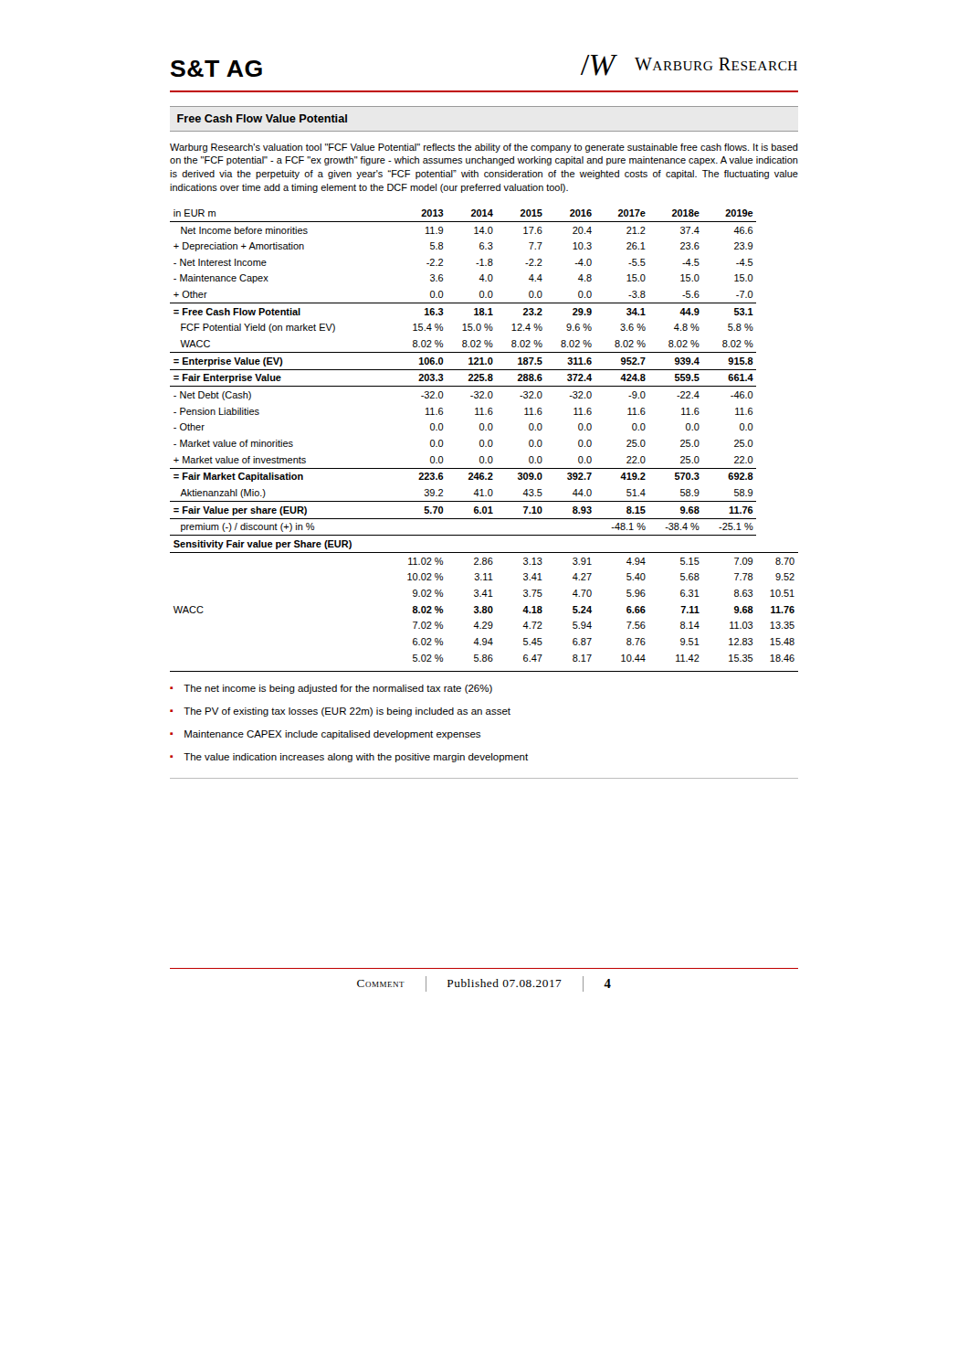S&T AG
/W
WARBURG RESEARCH
Free Cash Flow Value Potential
Warburg Research's valuation tool "FCF Value Potential" reflects the ability of the company to generate sustainable free cash flows. It is based on the "FCF potential" - a FCF "ex growth" figure - which assumes unchanged working capital and pure maintenance capex. A value indication is derived via the perpetuity of a given year's “FCF potential” with consideration of the weighted costs of capital. The fluctuating value indications over time add a timing element to the DCF model (our preferred valuation tool).
| in EUR m | 2013 | 2014 | 2015 | 2016 | 2017e | 2018e | 2019e |
| --- | --- | --- | --- | --- | --- | --- | --- |
| Net Income before minorities | 11.9 | 14.0 | 17.6 | 20.4 | 21.2 | 37.4 | 46.6 |
| + Depreciation + Amortisation | 5.8 | 6.3 | 7.7 | 10.3 | 26.1 | 23.6 | 23.9 |
| - Net Interest Income | -2.2 | -1.8 | -2.2 | -4.0 | -5.5 | -4.5 | -4.5 |
| - Maintenance Capex | 3.6 | 4.0 | 4.4 | 4.8 | 15.0 | 15.0 | 15.0 |
| + Other | 0.0 | 0.0 | 0.0 | 0.0 | -3.8 | -5.6 | -7.0 |
| = Free Cash Flow Potential | 16.3 | 18.1 | 23.2 | 29.9 | 34.1 | 44.9 | 53.1 |
| FCF Potential Yield (on market EV) | 15.4 % | 15.0 % | 12.4 % | 9.6 % | 3.6 % | 4.8 % | 5.8 % |
| WACC | 8.02 % | 8.02 % | 8.02 % | 8.02 % | 8.02 % | 8.02 % | 8.02 % |
| = Enterprise Value (EV) | 106.0 | 121.0 | 187.5 | 311.6 | 952.7 | 939.4 | 915.8 |
| = Fair Enterprise Value | 203.3 | 225.8 | 288.6 | 372.4 | 424.8 | 559.5 | 661.4 |
| - Net Debt (Cash) | -32.0 | -32.0 | -32.0 | -32.0 | -9.0 | -22.4 | -46.0 |
| - Pension Liabilities | 11.6 | 11.6 | 11.6 | 11.6 | 11.6 | 11.6 | 11.6 |
| - Other | 0.0 | 0.0 | 0.0 | 0.0 | 0.0 | 0.0 | 0.0 |
| - Market value of minorities | 0.0 | 0.0 | 0.0 | 0.0 | 25.0 | 25.0 | 25.0 |
| + Market value of investments | 0.0 | 0.0 | 0.0 | 0.0 | 22.0 | 25.0 | 22.0 |
| = Fair Market Capitalisation | 223.6 | 246.2 | 309.0 | 392.7 | 419.2 | 570.3 | 692.8 |
| Aktienanzahl (Mio.) | 39.2 | 41.0 | 43.5 | 44.0 | 51.4 | 58.9 | 58.9 |
| = Fair Value per share (EUR) | 5.70 | 6.01 | 7.10 | 8.93 | 8.15 | 9.68 | 11.76 |
| premium (-) / discount (+) in % | | | | | -48.1 % | -38.4 % | -25.1 % |
| Sensitivity Fair value per Share (EUR) |
| | 11.02 % | 2.86 | 3.13 | 3.91 | 4.94 | 5.15 | 7.09 | 8.70 |
| | 10.02 % | 3.11 | 3.41 | 4.27 | 5.40 | 5.68 | 7.78 | 9.52 |
| | 9.02 % | 3.41 | 3.75 | 4.70 | 5.96 | 6.31 | 8.63 | 10.51 |
| WACC | 8.02 % | 3.80 | 4.18 | 5.24 | 6.66 | 7.11 | 9.68 | 11.76 |
| | 7.02 % | 4.29 | 4.72 | 5.94 | 7.56 | 8.14 | 11.03 | 13.35 |
| | 6.02 % | 4.94 | 5.45 | 6.87 | 8.76 | 9.51 | 12.83 | 15.48 |
| | 5.02 % | 5.86 | 6.47 | 8.17 | 10.44 | 11.42 | 15.35 | 18.46 |
The net income is being adjusted for the normalised tax rate (26%)
The PV of existing tax losses (EUR 22m) is being included as an asset
Maintenance CAPEX include capitalised development expenses
The value indication increases along with the positive margin development
Comment Published 07.08.2017 4